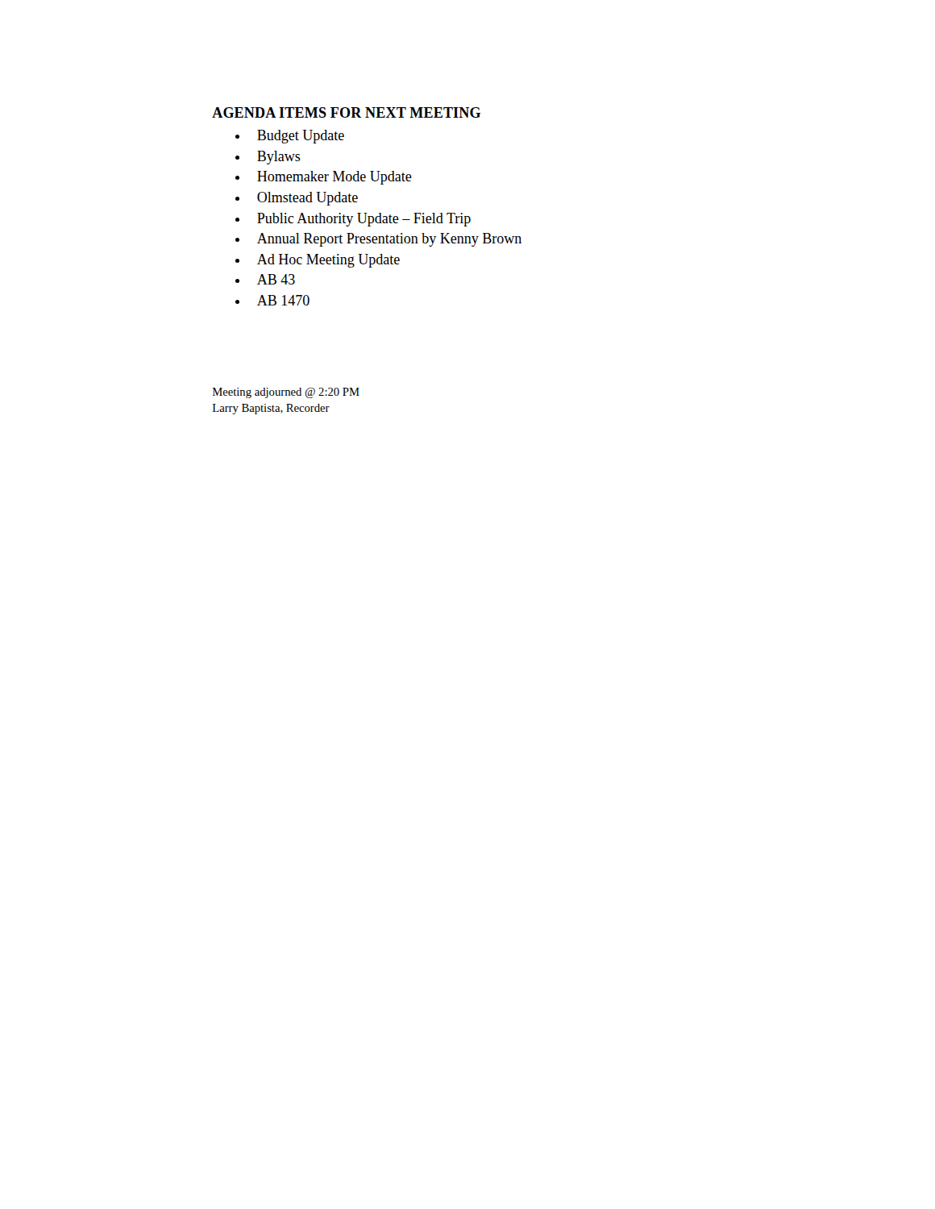AGENDA ITEMS FOR NEXT MEETING
Budget Update
Bylaws
Homemaker Mode Update
Olmstead Update
Public Authority Update – Field Trip
Annual Report Presentation by Kenny Brown
Ad Hoc Meeting Update
AB 43
AB 1470
Meeting adjourned @ 2:20 PM
Larry Baptista, Recorder